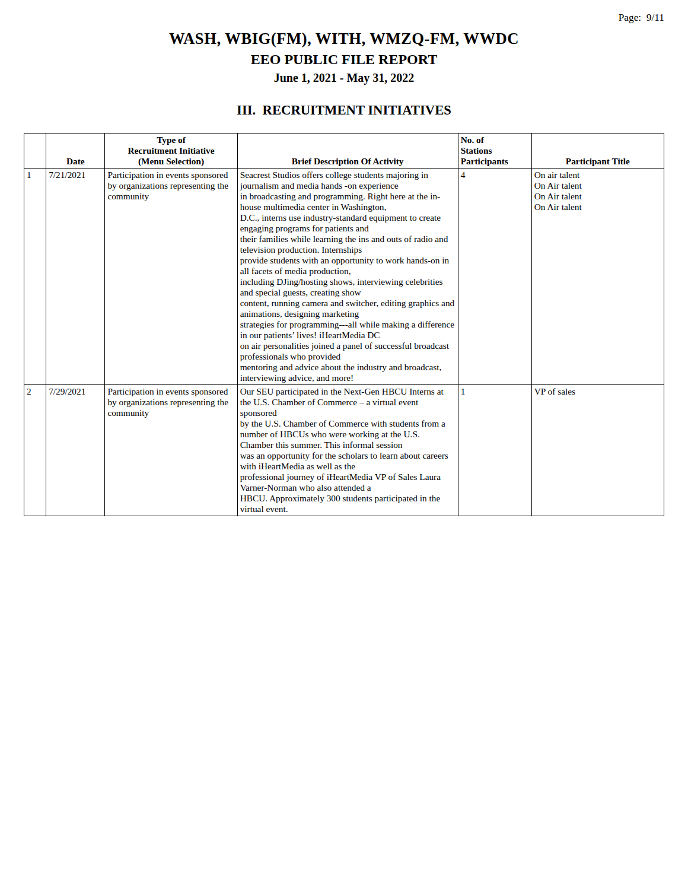Page: 9/11
WASH, WBIG(FM), WITH, WMZQ-FM, WWDC
EEO PUBLIC FILE REPORT
June 1, 2021 - May 31, 2022
III. RECRUITMENT INITIATIVES
| | Date | Type of Recruitment Initiative (Menu Selection) | Brief Description Of Activity | No. of Stations Participants | Participant Title |
| --- | --- | --- | --- | --- | --- |
| 1 | 7/21/2021 | Participation in events sponsored by organizations representing the community | Seacrest Studios offers college students majoring in journalism and media hands -on experience in broadcasting and programming. Right here at the in-house multimedia center in Washington, D.C., interns use industry-standard equipment to create engaging programs for patients and their families while learning the ins and outs of radio and television production. Internships provide students with an opportunity to work hands-on in all facets of media production, including DJing/hosting shows, interviewing celebrities and special guests, creating show content, running camera and switcher, editing graphics and animations, designing marketing strategies for programming---all while making a difference in our patients’ lives! iHeartMedia DC on air personalities joined a panel of successful broadcast professionals who provided mentoring and advice about the industry and broadcast, interviewing advice, and more! | 4 | On air talent On Air talent On Air talent On Air talent |
| 2 | 7/29/2021 | Participation in events sponsored by organizations representing the community | Our SEU participated in the Next-Gen HBCU Interns at the U.S. Chamber of Commerce – a virtual event sponsored by the U.S. Chamber of Commerce with students from a number of HBCUs who were working at the U.S. Chamber this summer. This informal session was an opportunity for the scholars to learn about careers with iHeartMedia as well as the professional journey of iHeartMedia VP of Sales Laura Varner-Norman who also attended a HBCU. Approximately 300 students participated in the virtual event. | 1 | VP of sales |